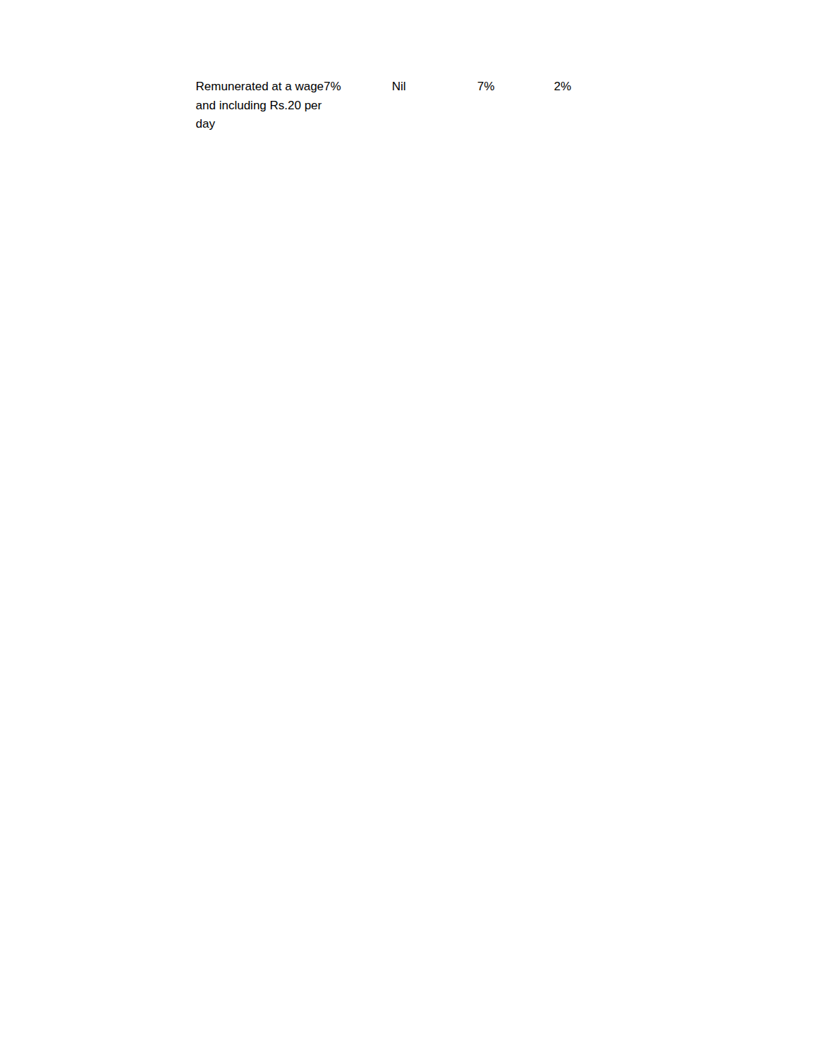| Remunerated at a wage and including Rs.20 per day | 7% | Nil | 7% | 2% |